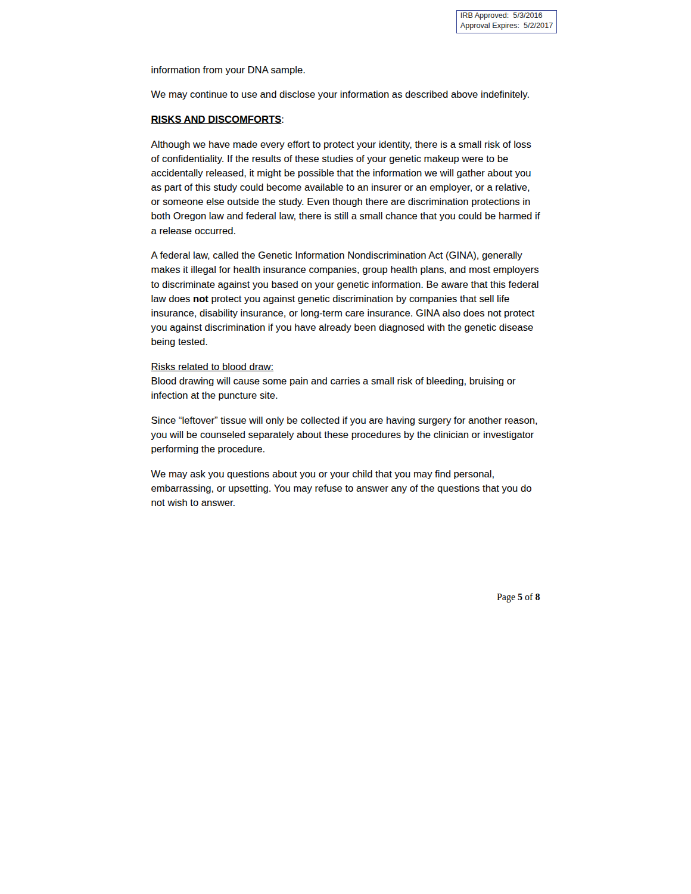IRB Approved: 5/3/2016 Approval Expires: 5/2/2017
information from your DNA sample.
We may continue to use and disclose your information as described above indefinitely.
RISKS AND DISCOMFORTS
:
Although we have made every effort to protect your identity, there is a small risk of loss of confidentiality. If the results of these studies of your genetic makeup were to be accidentally released, it might be possible that the information we will gather about you as part of this study could become available to an insurer or an employer, or a relative, or someone else outside the study. Even though there are discrimination protections in both Oregon law and federal law, there is still a small chance that you could be harmed if a release occurred.
A federal law, called the Genetic Information Nondiscrimination Act (GINA), generally makes it illegal for health insurance companies, group health plans, and most employers to discriminate against you based on your genetic information. Be aware that this federal law does not protect you against genetic discrimination by companies that sell life insurance, disability insurance, or long-term care insurance. GINA also does not protect you against discrimination if you have already been diagnosed with the genetic disease being tested.
Risks related to blood draw:
Blood drawing will cause some pain and carries a small risk of bleeding, bruising or infection at the puncture site.
Since “leftover” tissue will only be collected if you are having surgery for another reason, you will be counseled separately about these procedures by the clinician or investigator performing the procedure.
We may ask you questions about you or your child that you may find personal, embarrassing, or upsetting. You may refuse to answer any of the questions that you do not wish to answer.
Page 5 of 8